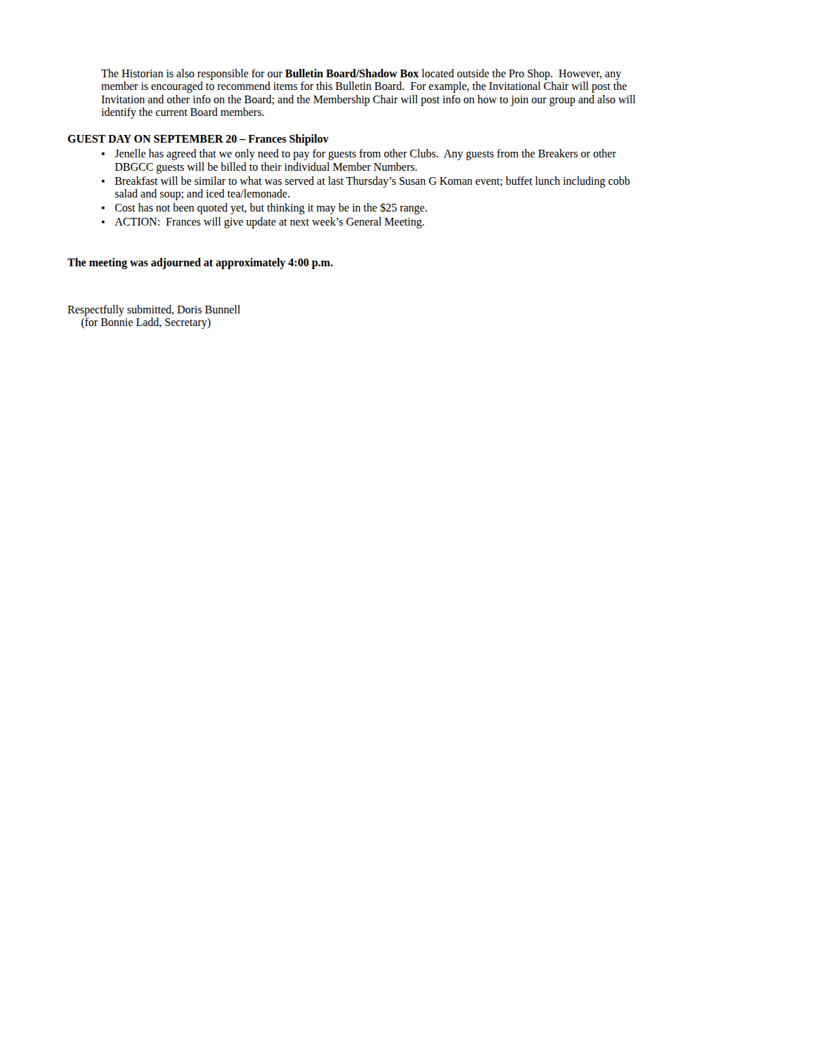The Historian is also responsible for our Bulletin Board/Shadow Box located outside the Pro Shop. However, any member is encouraged to recommend items for this Bulletin Board. For example, the Invitational Chair will post the Invitation and other info on the Board; and the Membership Chair will post info on how to join our group and also will identify the current Board members.
GUEST DAY ON SEPTEMBER 20 – Frances Shipilov
Jenelle has agreed that we only need to pay for guests from other Clubs. Any guests from the Breakers or other DBGCC guests will be billed to their individual Member Numbers.
Breakfast will be similar to what was served at last Thursday’s Susan G Koman event; buffet lunch including cobb salad and soup; and iced tea/lemonade.
Cost has not been quoted yet, but thinking it may be in the $25 range.
ACTION: Frances will give update at next week’s General Meeting.
The meeting was adjourned at approximately 4:00 p.m.
Respectfully submitted, Doris Bunnell
(for Bonnie Ladd, Secretary)